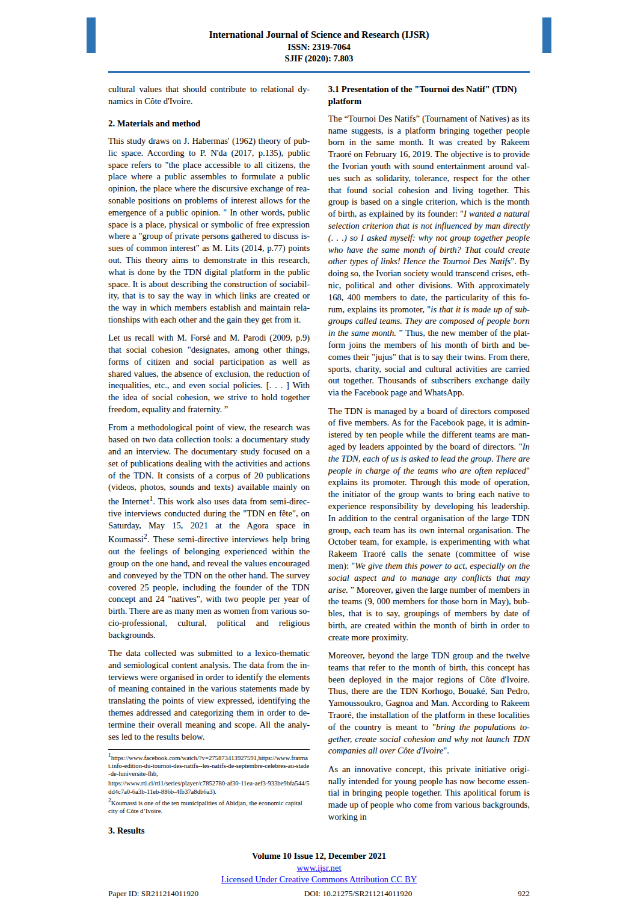International Journal of Science and Research (IJSR)
ISSN: 2319-7064
SJIF (2020): 7.803
cultural values that should contribute to relational dynamics in Côte d'Ivoire.
2. Materials and method
This study draws on J. Habermas' (1962) theory of public space. According to P. N'da (2017, p.135), public space refers to "the place accessible to all citizens, the place where a public assembles to formulate a public opinion, the place where the discursive exchange of reasonable positions on problems of interest allows for the emergence of a public opinion. " In other words, public space is a place, physical or symbolic of free expression where a "group of private persons gathered to discuss issues of common interest" as M. Lits (2014, p.77) points out. This theory aims to demonstrate in this research, what is done by the TDN digital platform in the public space. It is about describing the construction of sociability, that is to say the way in which links are created or the way in which members establish and maintain relationships with each other and the gain they get from it.
Let us recall with M. Forsé and M. Parodi (2009, p.9) that social cohesion "designates, among other things, forms of citizen and social participation as well as shared values, the absence of exclusion, the reduction of inequalities, etc., and even social policies. [. . . ] With the idea of social cohesion, we strive to hold together freedom, equality and fraternity. ”
From a methodological point of view, the research was based on two data collection tools: a documentary study and an interview. The documentary study focused on a set of publications dealing with the activities and actions of the TDN. It consists of a corpus of 20 publications (videos, photos, sounds and texts) available mainly on the Internet1. This work also uses data from semi-directive interviews conducted during the "TDN en fête", on Saturday, May 15, 2021 at the Agora space in Koumassi2. These semi-directive interviews help bring out the feelings of belonging experienced within the group on the one hand, and reveal the values encouraged and conveyed by the TDN on the other hand. The survey covered 25 people, including the founder of the TDN concept and 24 "natives", with two people per year of birth. There are as many men as women from various socio-professional, cultural, political and religious backgrounds.
The data collected was submitted to a lexico-thematic and semiological content analysis. The data from the interviews were organised in order to identify the elements of meaning contained in the various statements made by translating the points of view expressed, identifying the themes addressed and categorizing them in order to determine their overall meaning and scope. All the analyses led to the results below.
1https://www.facebook.com/watch/?v=275873413927591,https://www.fratmat.info-edition-du-tournoi-des-natifs--les-natifs-de-septembre-celebres-au-stade-de-luniversite-fhb,
https://www.rti.ci/rti1/series/player/c7852780-af30-11ea-aef3-933be9bfa544/5dd4c7a0-6a3b-11eb-886b-4fb37a8db6a3).
2Koumassi is one of the ten municipalities of Abidjan, the economic capital city of Côte d’Ivoire.
3. Results
3.1 Presentation of the "Tournoi des Natif" (TDN) platform
The “Tournoi Des Natifs” (Tournament of Natives) as its name suggests, is a platform bringing together people born in the same month. It was created by Rakeem Traoré on February 16, 2019. The objective is to provide the Ivorian youth with sound entertainment around values such as solidarity, tolerance, respect for the other that found social cohesion and living together. This group is based on a single criterion, which is the month of birth, as explained by its founder: "I wanted a natural selection criterion that is not influenced by man directly (. . .) so I asked myself: why not group together people who have the same month of birth? That could create other types of links! Hence the Tournoi Des Natifs". By doing so, the Ivorian society would transcend crises, ethnic, political and other divisions. With approximately 168, 400 members to date, the particularity of this forum, explains its promoter, "is that it is made up of sub-groups called teams. They are composed of people born in the same month. ” Thus, the new member of the platform joins the members of his month of birth and becomes their "jujus" that is to say their twins. From there, sports, charity, social and cultural activities are carried out together. Thousands of subscribers exchange daily via the Facebook page and WhatsApp.
The TDN is managed by a board of directors composed of five members. As for the Facebook page, it is administered by ten people while the different teams are managed by leaders appointed by the board of directors. "In the TDN, each of us is asked to lead the group. There are people in charge of the teams who are often replaced" explains its promoter. Through this mode of operation, the initiator of the group wants to bring each native to experience responsibility by developing his leadership. In addition to the central organisation of the large TDN group, each team has its own internal organisation. The October team, for example, is experimenting with what Rakeem Traoré calls the senate (committee of wise men): "We give them this power to act, especially on the social aspect and to manage any conflicts that may arise. ” Moreover, given the large number of members in the teams (9, 000 members for those born in May), bubbles, that is to say, groupings of members by date of birth, are created within the month of birth in order to create more proximity.
Moreover, beyond the large TDN group and the twelve teams that refer to the month of birth, this concept has been deployed in the major regions of Côte d'Ivoire. Thus, there are the TDN Korhogo, Bouaké, San Pedro, Yamoussoukro, Gagnoa and Man. According to Rakeem Traoré, the installation of the platform in these localities of the country is meant to "bring the populations together, create social cohesion and why not launch TDN companies all over Côte d'Ivoire".
As an innovative concept, this private initiative originally intended for young people has now become essential in bringing people together. This apolitical forum is made up of people who come from various backgrounds, working in
Volume 10 Issue 12, December 2021
www.ijsr.net
Licensed Under Creative Commons Attribution CC BY
Paper ID: SR211214011920
DOI: 10.21275/SR211214011920
922